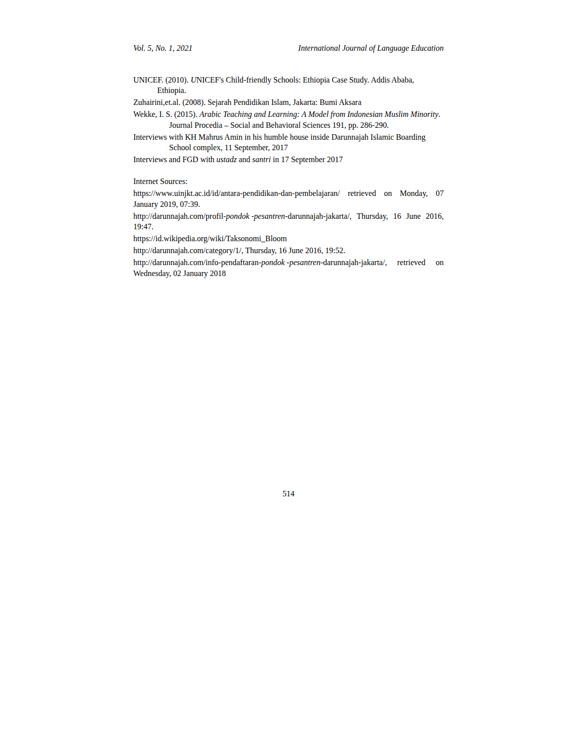Vol. 5, No. 1, 2021
International Journal of Language Education
UNICEF. (2010). UNICEF's Child-friendly Schools: Ethiopia Case Study. Addis Ababa, Ethiopia.
Zuhairini,et.al. (2008). Sejarah Pendidikan Islam, Jakarta: Bumi Aksara
Wekke, I. S. (2015). Arabic Teaching and Learning: A Model from Indonesian Muslim Minority. Journal Procedia – Social and Behavioral Sciences 191, pp. 286-290.
Interviews with KH Mahrus Amin in his humble house inside Darunnajah Islamic Boarding School complex, 11 September, 2017
Interviews and FGD with ustadz and santri in 17 September 2017
Internet Sources:
https://www.uinjkt.ac.id/id/antara-pendidikan-dan-pembelajaran/ retrieved on Monday, 07
January 2019, 07:39.
http://darunnajah.com/profil-pondok -pesantren-darunnajah-jakarta/, Thursday, 16 June 2016,
19:47.
https://id.wikipedia.org/wiki/Taksonomi_Bloom
http://darunnajah.com/category/1/, Thursday, 16 June 2016, 19:52.
http://darunnajah.com/info-pendaftaran-pondok -pesantren-darunnajah-jakarta/, retrieved on
Wednesday, 02 January 2018
514